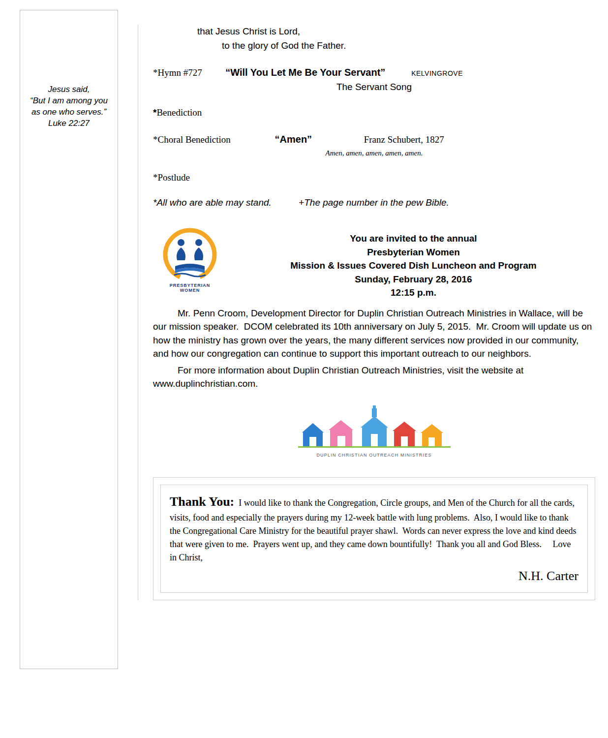Jesus said,
“But I am among you as one who serves.”
Luke 22:27
that Jesus Christ is Lord,
to the glory of God the Father.
*Hymn #727 “Will You Let Me Be Your Servant” KELVINGROVE
The Servant Song
*Benediction
*Choral Benediction “Amen” Franz Schubert, 1827
Amen, amen, amen, amen, amen.
*Postlude
*All who are able may stand. +The page number in the pew Bible.
PRESBYTERIAN
WOMEN
You are invited to the annual
Presbyterian Women
Mission & Issues Covered Dish Luncheon and Program
Sunday, February 28, 2016
12:15 p.m.
Mr. Penn Croom, Development Director for Duplin Christian Outreach Ministries in Wallace, will be our mission speaker. DCOM celebrated its 10th anniversary on July 5, 2015. Mr. Croom will update us on how the ministry has grown over the years, the many different services now provided in our community, and how our congregation can continue to support this important outreach to our neighbors.
For more information about Duplin Christian Outreach Ministries, visit the website at www.duplinchristian.com.
DUPLIN CHRISTIAN OUTREACH MINISTRIES
Thank You: I would like to thank the Congregation, Circle groups, and Men of the Church for all the cards, visits, food and especially the prayers during my 12-week battle with lung problems. Also, I would like to thank the Congregational Care Ministry for the beautiful prayer shawl. Words can never express the love and kind deeds that were given to me. Prayers went up, and they came down bountifully! Thank you all and God Bless. Love in Christ,
N.H. Carter